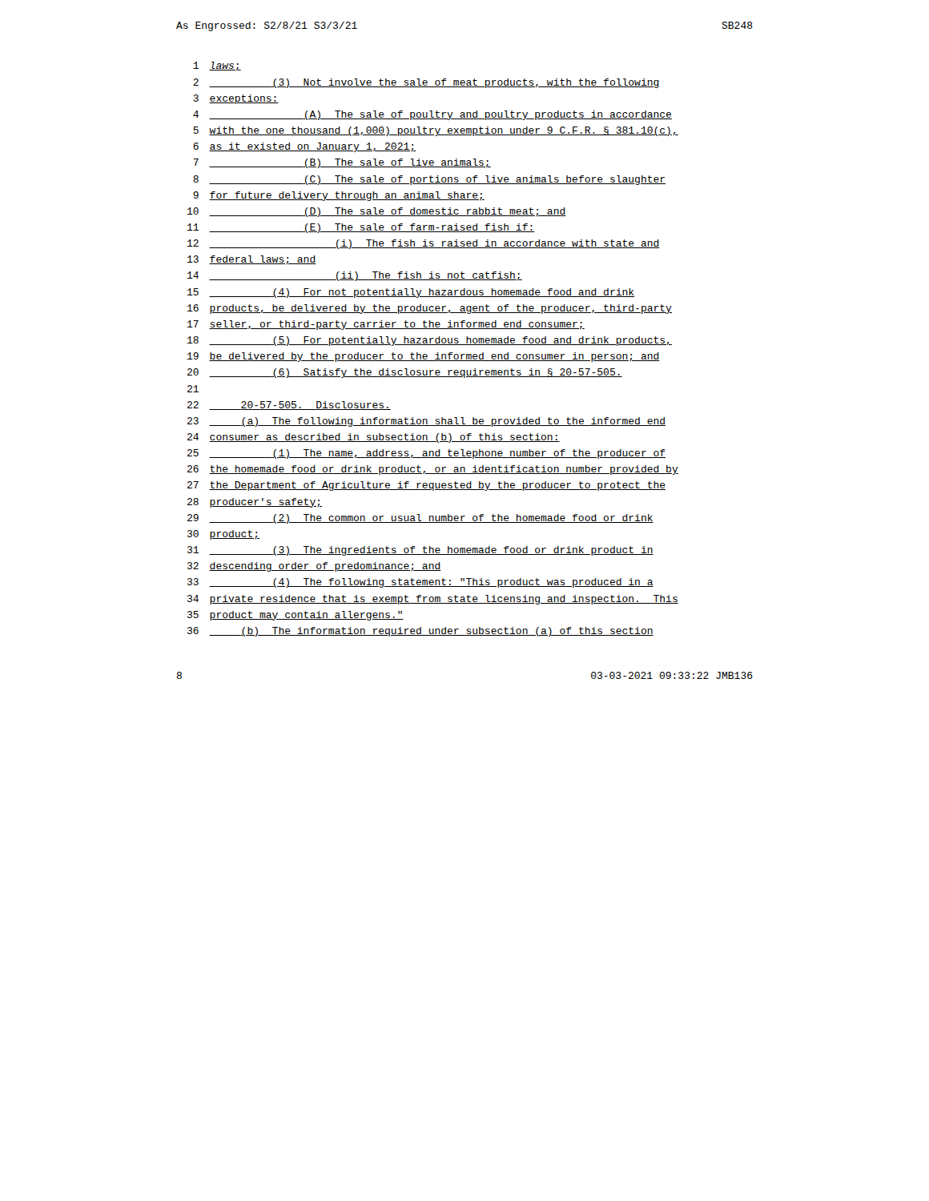As Engrossed: S2/8/21 S3/3/21 SB248
laws;
(3) Not involve the sale of meat products, with the following
exceptions:
(A) The sale of poultry and poultry products in accordance
with the one thousand (1,000) poultry exemption under 9 C.F.R. § 381.10(c),
as it existed on January 1, 2021;
(B) The sale of live animals;
(C) The sale of portions of live animals before slaughter
for future delivery through an animal share;
(D) The sale of domestic rabbit meat; and
(E) The sale of farm-raised fish if:
(i) The fish is raised in accordance with state and
federal laws; and
(ii) The fish is not catfish;
(4) For not potentially hazardous homemade food and drink
products, be delivered by the producer, agent of the producer, third-party
seller, or third-party carrier to the informed end consumer;
(5) For potentially hazardous homemade food and drink products,
be delivered by the producer to the informed end consumer in person; and
(6) Satisfy the disclosure requirements in § 20-57-505.
20-57-505. Disclosures.
(a) The following information shall be provided to the informed end
consumer as described in subsection (b) of this section:
(1) The name, address, and telephone number of the producer of
the homemade food or drink product, or an identification number provided by
the Department of Agriculture if requested by the producer to protect the
producer's safety;
(2) The common or usual number of the homemade food or drink
product;
(3) The ingredients of the homemade food or drink product in
descending order of predominance; and
(4) The following statement: "This product was produced in a
private residence that is exempt from state licensing and inspection. This
product may contain allergens."
(b) The information required under subsection (a) of this section
8 03-03-2021 09:33:22 JMB136